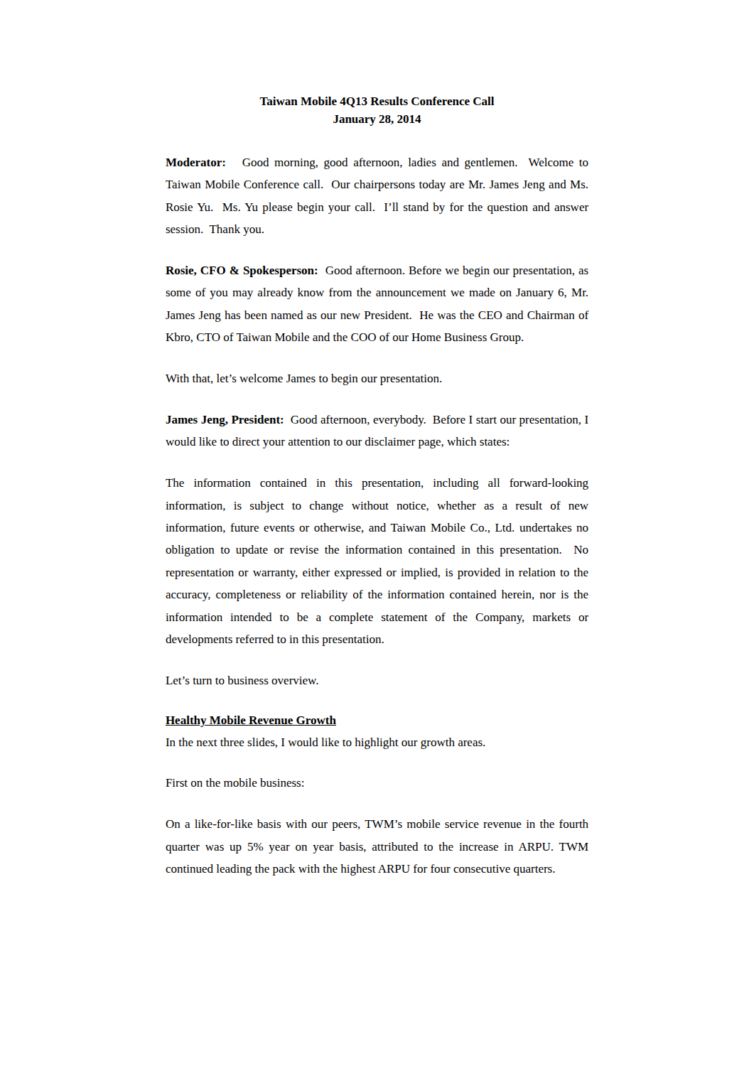Taiwan Mobile 4Q13 Results Conference CallJanuary 28, 2014
Moderator: Good morning, good afternoon, ladies and gentlemen. Welcome to Taiwan Mobile Conference call. Our chairpersons today are Mr. James Jeng and Ms. Rosie Yu. Ms. Yu please begin your call. I’ll stand by for the question and answer session. Thank you.
Rosie, CFO & Spokesperson: Good afternoon. Before we begin our presentation, as some of you may already know from the announcement we made on January 6, Mr. James Jeng has been named as our new President. He was the CEO and Chairman of Kbro, CTO of Taiwan Mobile and the COO of our Home Business Group.
With that, let’s welcome James to begin our presentation.
James Jeng, President: Good afternoon, everybody. Before I start our presentation, I would like to direct your attention to our disclaimer page, which states:
The information contained in this presentation, including all forward-looking information, is subject to change without notice, whether as a result of new information, future events or otherwise, and Taiwan Mobile Co., Ltd. undertakes no obligation to update or revise the information contained in this presentation. No representation or warranty, either expressed or implied, is provided in relation to the accuracy, completeness or reliability of the information contained herein, nor is the information intended to be a complete statement of the Company, markets or developments referred to in this presentation.
Let’s turn to business overview.
Healthy Mobile Revenue Growth
In the next three slides, I would like to highlight our growth areas.
First on the mobile business:
On a like-for-like basis with our peers, TWM’s mobile service revenue in the fourth quarter was up 5% year on year basis, attributed to the increase in ARPU. TWM continued leading the pack with the highest ARPU for four consecutive quarters.